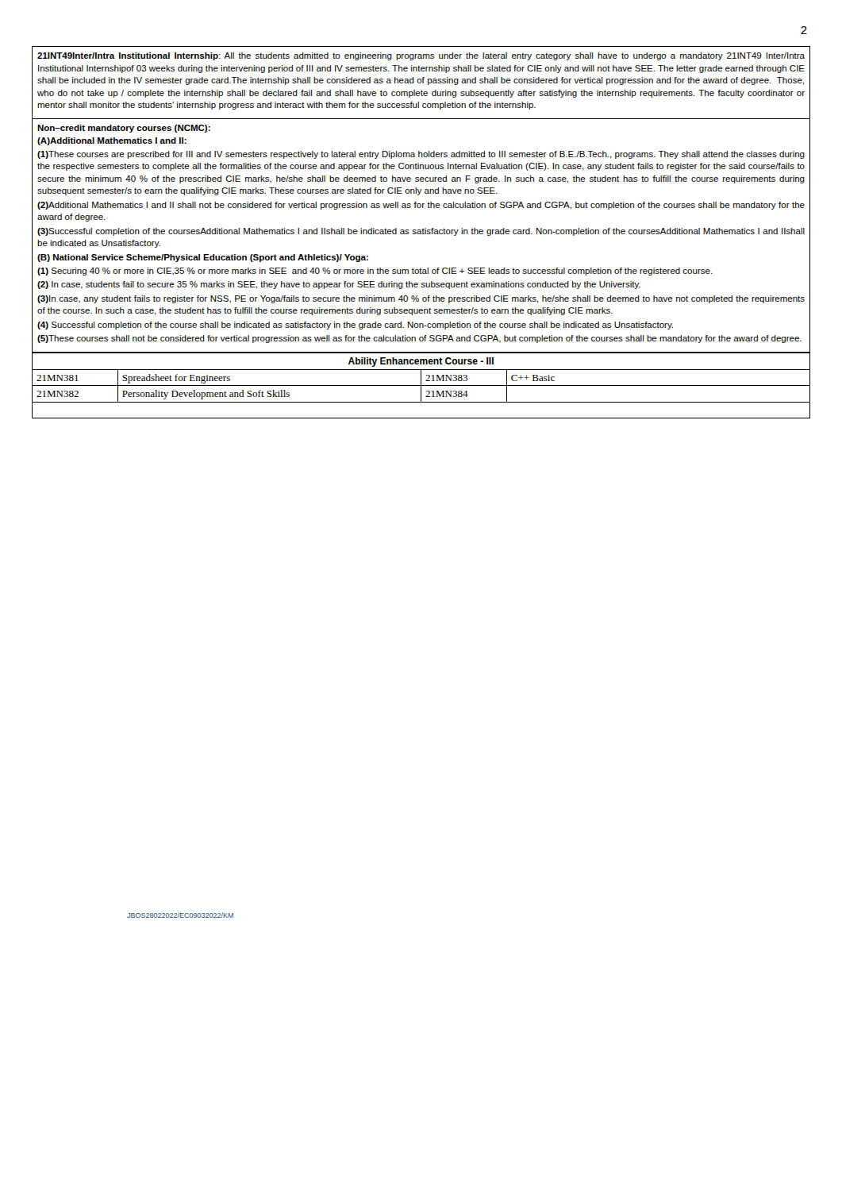2
21INT49Inter/Intra Institutional Internship: All the students admitted to engineering programs under the lateral entry category shall have to undergo a mandatory 21INT49 Inter/Intra Institutional Internshipof 03 weeks during the intervening period of III and IV semesters. The internship shall be slated for CIE only and will not have SEE. The letter grade earned through CIE shall be included in the IV semester grade card.The internship shall be considered as a head of passing and shall be considered for vertical progression and for the award of degree. Those, who do not take up / complete the internship shall be declared fail and shall have to complete during subsequently after satisfying the internship requirements. The faculty coordinator or mentor shall monitor the students’ internship progress and interact with them for the successful completion of the internship.
Non–credit mandatory courses (NCMC):
(A)Additional Mathematics I and II:
(1) These courses are prescribed for III and IV semesters respectively to lateral entry Diploma holders admitted to III semester of B.E./B.Tech., programs. They shall attend the classes during the respective semesters to complete all the formalities of the course and appear for the Continuous Internal Evaluation (CIE). In case, any student fails to register for the said course/fails to secure the minimum 40 % of the prescribed CIE marks, he/she shall be deemed to have secured an F grade. In such a case, the student has to fulfill the course requirements during subsequent semester/s to earn the qualifying CIE marks. These courses are slated for CIE only and have no SEE.
(2) Additional Mathematics I and II shall not be considered for vertical progression as well as for the calculation of SGPA and CGPA, but completion of the courses shall be mandatory for the award of degree.
(3) Successful completion of the coursesAdditional Mathematics I and IIshall be indicated as satisfactory in the grade card. Non-completion of the coursesAdditional Mathematics I and IIshall be indicated as Unsatisfactory.
(B) National Service Scheme/Physical Education (Sport and Athletics)/ Yoga:
(1) Securing 40 % or more in CIE,35 % or more marks in SEE and 40 % or more in the sum total of CIE + SEE leads to successful completion of the registered course.
(2) In case, students fail to secure 35 % marks in SEE, they have to appear for SEE during the subsequent examinations conducted by the University.
(3) In case, any student fails to register for NSS, PE or Yoga/fails to secure the minimum 40 % of the prescribed CIE marks, he/she shall be deemed to have not completed the requirements of the course. In such a case, the student has to fulfill the course requirements during subsequent semester/s to earn the qualifying CIE marks.
(4) Successful completion of the course shall be indicated as satisfactory in the grade card. Non-completion of the course shall be indicated as Unsatisfactory.
(5) These courses shall not be considered for vertical progression as well as for the calculation of SGPA and CGPA, but completion of the courses shall be mandatory for the award of degree.
Ability Enhancement Course - III
| 21MN381 | Spreadsheet for Engineers | 21MN383 | C++ Basic |
| 21MN382 | Personality Development and Soft Skills | 21MN384 | |
JBOS28022022/EC09032022/KM